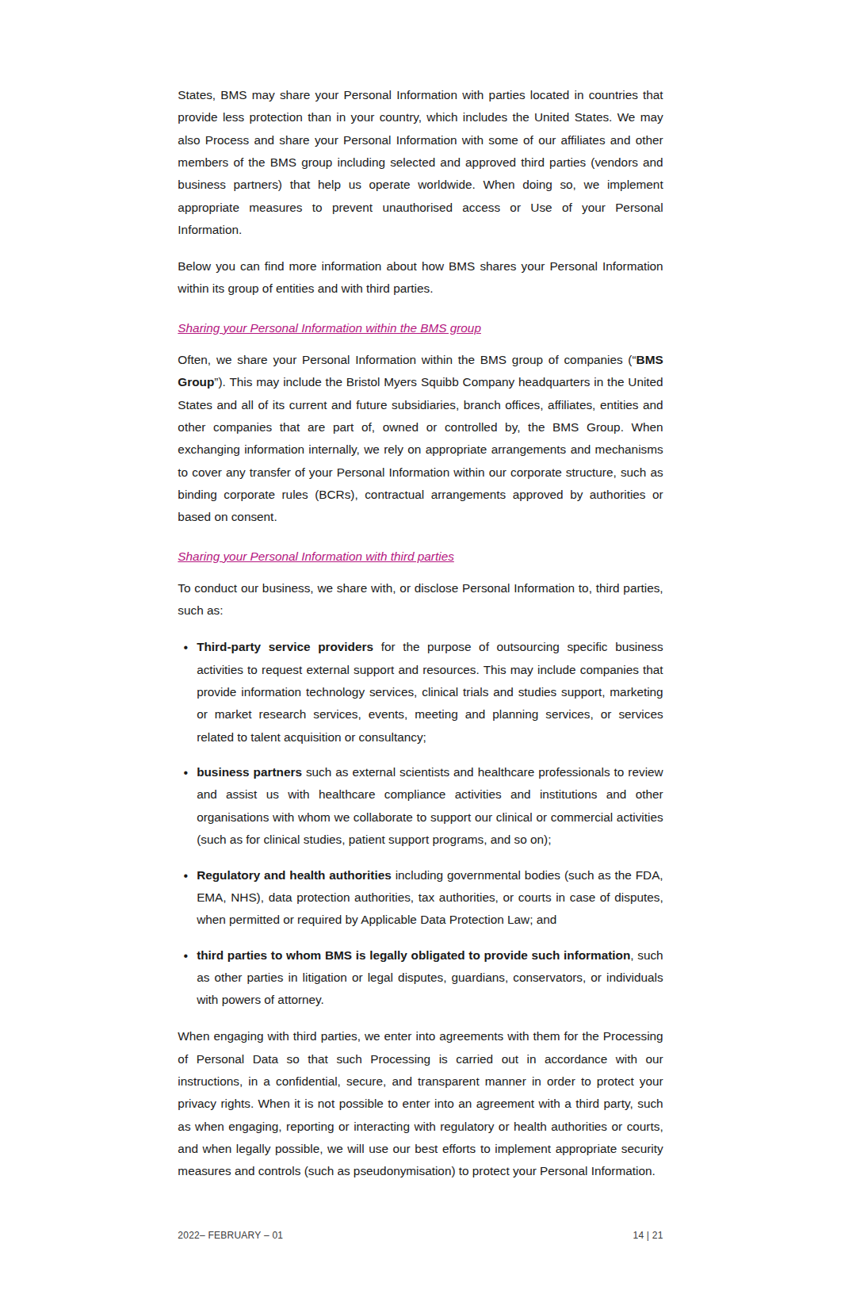States, BMS may share your Personal Information with parties located in countries that provide less protection than in your country, which includes the United States. We may also Process and share your Personal Information with some of our affiliates and other members of the BMS group including selected and approved third parties (vendors and business partners) that help us operate worldwide. When doing so, we implement appropriate measures to prevent unauthorised access or Use of your Personal Information.
Below you can find more information about how BMS shares your Personal Information within its group of entities and with third parties.
Sharing your Personal Information within the BMS group
Often, we share your Personal Information within the BMS group of companies (“BMS Group”). This may include the Bristol Myers Squibb Company headquarters in the United States and all of its current and future subsidiaries, branch offices, affiliates, entities and other companies that are part of, owned or controlled by, the BMS Group. When exchanging information internally, we rely on appropriate arrangements and mechanisms to cover any transfer of your Personal Information within our corporate structure, such as binding corporate rules (BCRs), contractual arrangements approved by authorities or based on consent.
Sharing your Personal Information with third parties
To conduct our business, we share with, or disclose Personal Information to, third parties, such as:
Third-party service providers for the purpose of outsourcing specific business activities to request external support and resources. This may include companies that provide information technology services, clinical trials and studies support, marketing or market research services, events, meeting and planning services, or services related to talent acquisition or consultancy;
business partners such as external scientists and healthcare professionals to review and assist us with healthcare compliance activities and institutions and other organisations with whom we collaborate to support our clinical or commercial activities (such as for clinical studies, patient support programs, and so on);
Regulatory and health authorities including governmental bodies (such as the FDA, EMA, NHS), data protection authorities, tax authorities, or courts in case of disputes, when permitted or required by Applicable Data Protection Law; and
third parties to whom BMS is legally obligated to provide such information, such as other parties in litigation or legal disputes, guardians, conservators, or individuals with powers of attorney.
When engaging with third parties, we enter into agreements with them for the Processing of Personal Data so that such Processing is carried out in accordance with our instructions, in a confidential, secure, and transparent manner in order to protect your privacy rights. When it is not possible to enter into an agreement with a third party, such as when engaging, reporting or interacting with regulatory or health authorities or courts, and when legally possible, we will use our best efforts to implement appropriate security measures and controls (such as pseudonymisation) to protect your Personal Information.
2022– February – 01
14 | 21